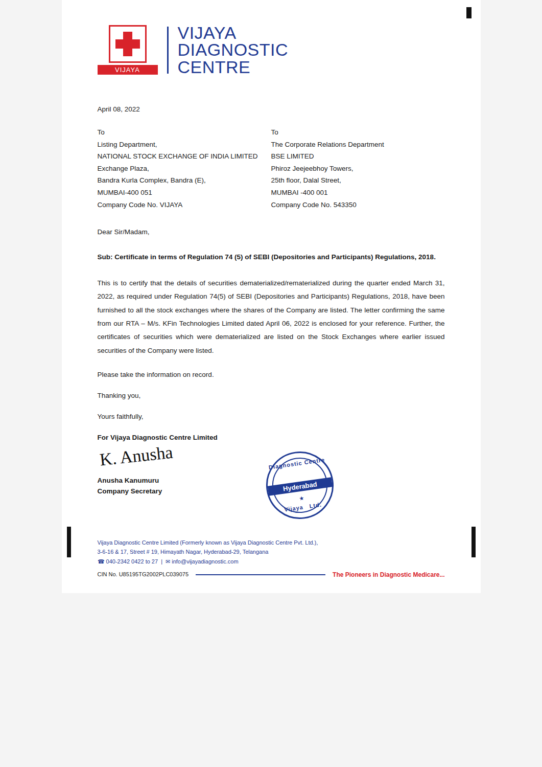VIJAYA
VIJAYA DIAGNOSTIC CENTRE
April 08, 2022
To
Listing Department,
NATIONAL STOCK EXCHANGE OF INDIA LIMITED
Exchange Plaza,
Bandra Kurla Complex, Bandra (E),
MUMBAI-400 051
Company Code No. VIJAYA
To
The Corporate Relations Department
BSE LIMITED
Phiroz Jeejeebhoy Towers,
25th floor, Dalal Street,
MUMBAI -400 001
Company Code No. 543350
Dear Sir/Madam,
Sub: Certificate in terms of Regulation 74 (5) of SEBI (Depositories and Participants) Regulations, 2018.
This is to certify that the details of securities dematerialized/rematerialized during the quarter ended March 31, 2022, as required under Regulation 74(5) of SEBI (Depositories and Participants) Regulations, 2018, have been furnished to all the stock exchanges where the shares of the Company are listed. The letter confirming the same from our RTA – M/s. KFin Technologies Limited dated April 06, 2022 is enclosed for your reference. Further, the certificates of securities which were dematerialized are listed on the Stock Exchanges where earlier issued securities of the Company were listed.
Please take the information on record.
Thanking you,
Yours faithfully,
For Vijaya Diagnostic Centre Limited
K. Anusha
Anusha Kanumuru
Company Secretary
Diagnostic Centre
Hyderabad
Vijaya Ltd.
★
Vijaya Diagnostic Centre Limited (Formerly known as Vijaya Diagnostic Centre Pvt. Ltd.),
3-6-16 & 17, Street # 19, Himayath Nagar, Hyderabad-29, Telangana
☎ 040-2342 0422 to 27 | ✉ info@vijayadiagnostic.com
CIN No. U85195TG2002PLC039075 The Pioneers in Diagnostic Medicare...